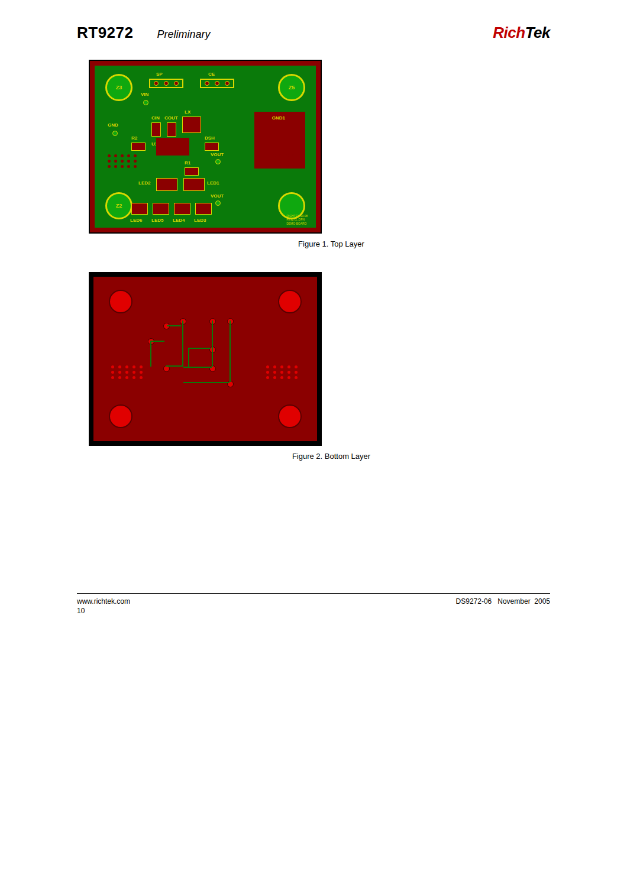RT9272
Preliminary
RichTek
Z3
Z5
Z2
SP
CE
VIN
GND
GND1
CIN
COUT
LX
R2
U1
DSH
VOUT
R1
LED2
LED1
VOUT
LED6
LED5
LED4
LED3
RICHTEK 93.08
RT9272_DFN
DEMO BOARD
Figure 1. Top Layer
Figure 2. Bottom Layer
www.richtek.com
10
DS9272-06 November 2005